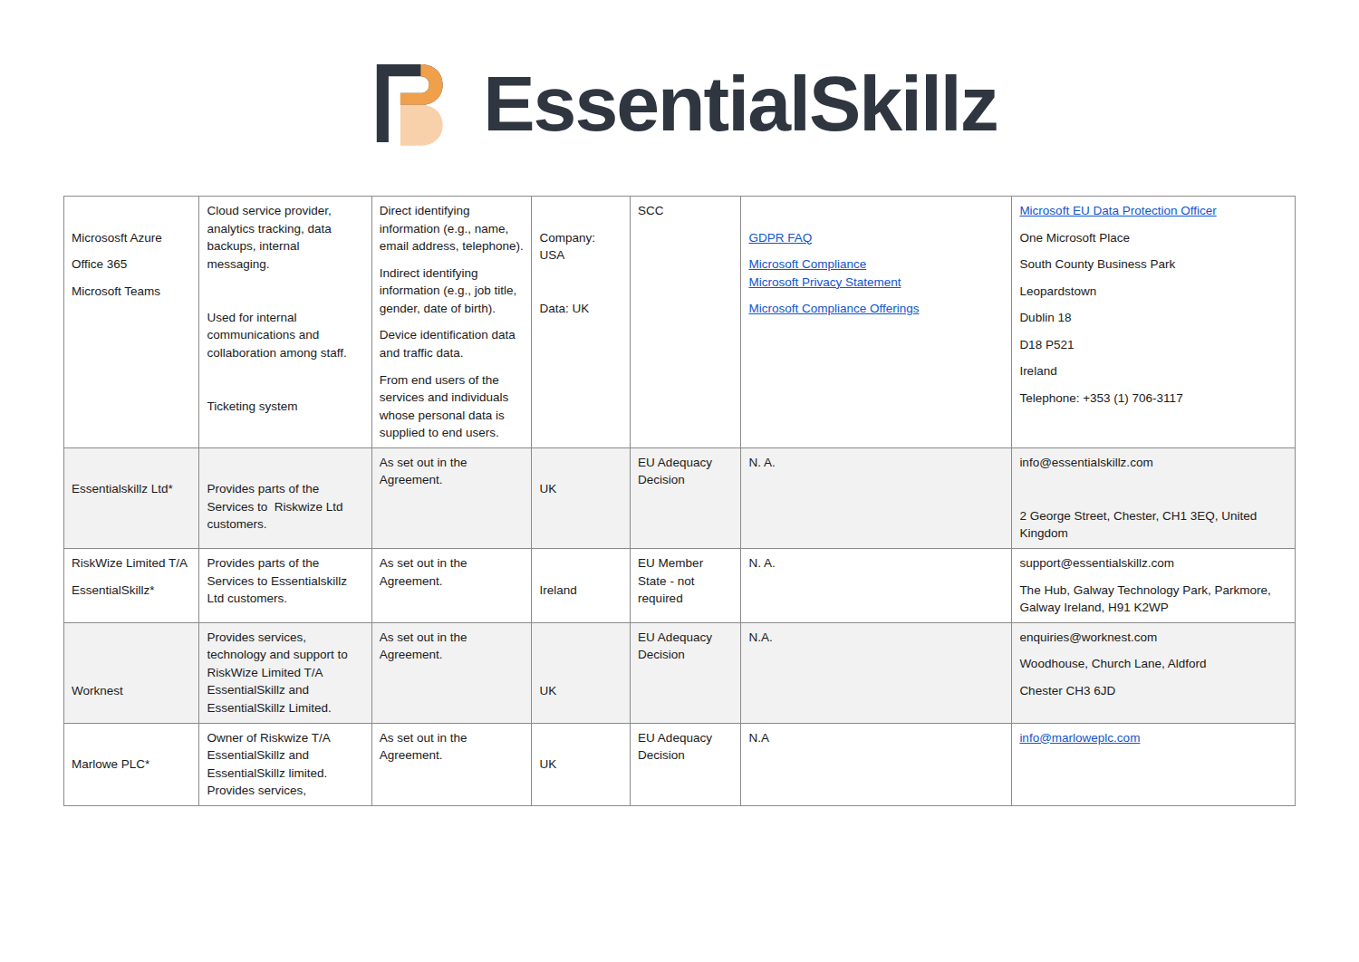Essential Skillz
| Micrososft Azure Office 365 Microsoft Teams | Cloud service provider, analytics tracking, data backups, internal messaging. Used for internal communications and collaboration among staff. Ticketing system | Direct identifying information (e.g., name, email address, telephone). Indirect identifying information (e.g., job title, gender, date of birth). Device identification data and traffic data. From end users of the services and individuals whose personal data is supplied to end users. | Company: USA Data: UK | SCC | GDPR FAQ Microsoft Compliance Microsoft Privacy Statement Microsoft Compliance Offerings | Microsoft EU Data Protection Officer One Microsoft Place South County Business Park Leopardstown Dublin 18 D18 P521 Ireland Telephone: +353 (1) 706-3117 |
| Essentialskillz Ltd* | Provides parts of the Services to Riskwize Ltd customers. | As set out in the Agreement. | UK | EU Adequacy Decision | N. A. | info@essentialskillz.com 2 George Street, Chester, CH1 3EQ, United Kingdom |
| RiskWize Limited T/A EssentialSkillz* | Provides parts of the Services to Essentialskillz Ltd customers. | As set out in the Agreement. | Ireland | EU Member State - not required | N. A. | support@essentialskillz.com The Hub, Galway Technology Park, Parkmore, Galway Ireland, H91 K2WP |
| Worknest | Provides services, technology and support to RiskWize Limited T/A EssentialSkillz and EssentialSkillz Limited. | As set out in the Agreement. | UK | EU Adequacy Decision | N.A. | enquiries@worknest.com Woodhouse, Church Lane, Aldford Chester CH3 6JD |
| Marlowe PLC* | Owner of Riskwize T/A EssentialSkillz and EssentialSkillz limited. Provides services, | As set out in the Agreement. | UK | EU Adequacy Decision | N.A | info@marloweplc.com |